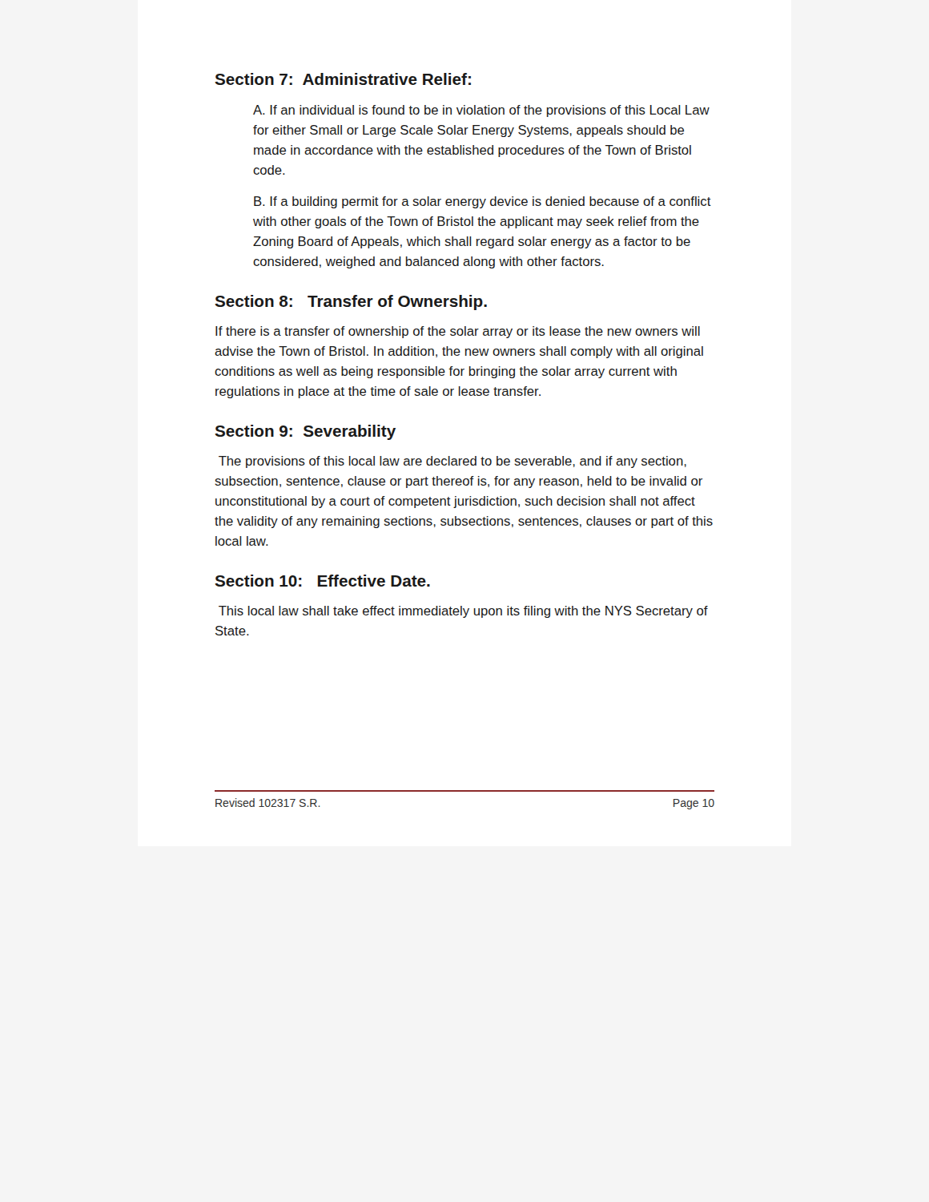Section 7: Administrative Relief:
A. If an individual is found to be in violation of the provisions of this Local Law for either Small or Large Scale Solar Energy Systems, appeals should be made in accordance with the established procedures of the Town of Bristol code.
B. If a building permit for a solar energy device is denied because of a conflict with other goals of the Town of Bristol the applicant may seek relief from the Zoning Board of Appeals, which shall regard solar energy as a factor to be considered, weighed and balanced along with other factors.
Section 8: Transfer of Ownership.
If there is a transfer of ownership of the solar array or its lease the new owners will advise the Town of Bristol. In addition, the new owners shall comply with all original conditions as well as being responsible for bringing the solar array current with regulations in place at the time of sale or lease transfer.
Section 9: Severability
The provisions of this local law are declared to be severable, and if any section, subsection, sentence, clause or part thereof is, for any reason, held to be invalid or unconstitutional by a court of competent jurisdiction, such decision shall not affect the validity of any remaining sections, subsections, sentences, clauses or part of this local law.
Section 10: Effective Date.
This local law shall take effect immediately upon its filing with the NYS Secretary of State.
Revised 102317 S.R. Page 10